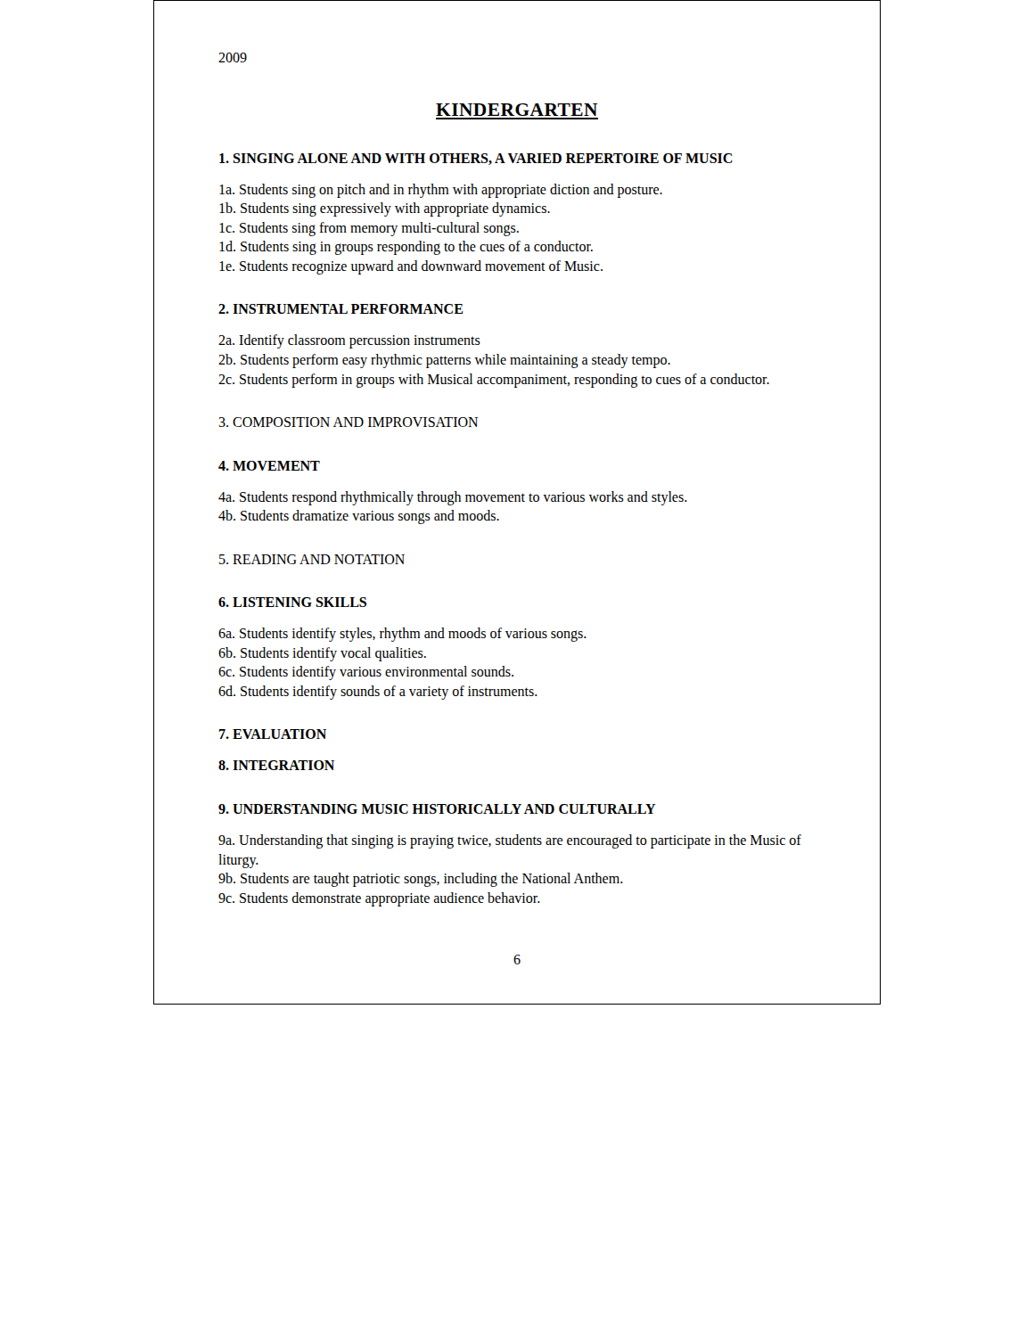2009
KINDERGARTEN
1. Singing Alone and With Others, a Varied Repertoire of Music
1a. Students sing on pitch and in rhythm with appropriate diction and posture.
1b. Students sing expressively with appropriate dynamics.
1c. Students sing from memory multi-cultural songs.
1d. Students sing in groups responding to the cues of a conductor.
1e. Students recognize upward and downward movement of Music.
2. Instrumental Performance
2a. Identify classroom percussion instruments
2b. Students perform easy rhythmic patterns while maintaining a steady tempo.
2c. Students perform in groups with Musical accompaniment, responding to cues of a conductor.
3. Composition and Improvisation
4. Movement
4a. Students respond rhythmically through movement to various works and styles.
4b. Students dramatize various songs and moods.
5. Reading and Notation
6. Listening Skills
6a. Students identify styles, rhythm and moods of various songs.
6b. Students identify vocal qualities.
6c. Students identify various environmental sounds.
6d. Students identify sounds of a variety of instruments.
7. Evaluation
8. Integration
9. Understanding Music Historically and Culturally
9a. Understanding that singing is praying twice, students are encouraged to participate in the Music of liturgy.
9b. Students are taught patriotic songs, including the National Anthem.
9c. Students demonstrate appropriate audience behavior.
6